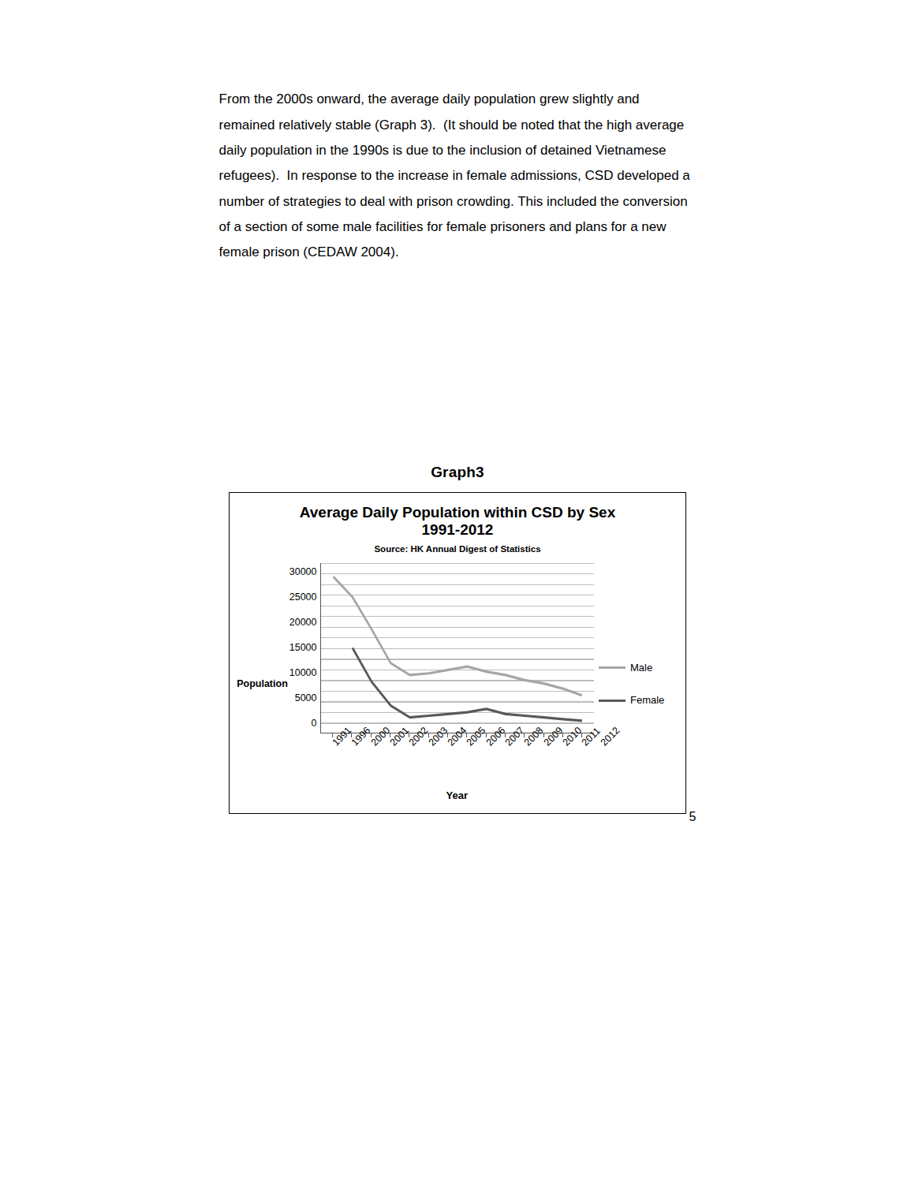From the 2000s onward, the average daily population grew slightly and remained relatively stable (Graph 3). (It should be noted that the high average daily population in the 1990s is due to the inclusion of detained Vietnamese refugees). In response to the increase in female admissions, CSD developed a number of strategies to deal with prison crowding. This included the conversion of a section of some male facilities for female prisoners and plans for a new female prison (CEDAW 2004).
Graph3
Average Daily Population within CSD by Sex
1991-2012
Source: HK Annual Digest of Statistics
Population
30000 25000 20000 15000 10000 5000 0
1991 1996 2000 2001 2002 2003 2004 2005 2006 2007 2008 2009 2010 2011 2012
Year
Male
Female
5